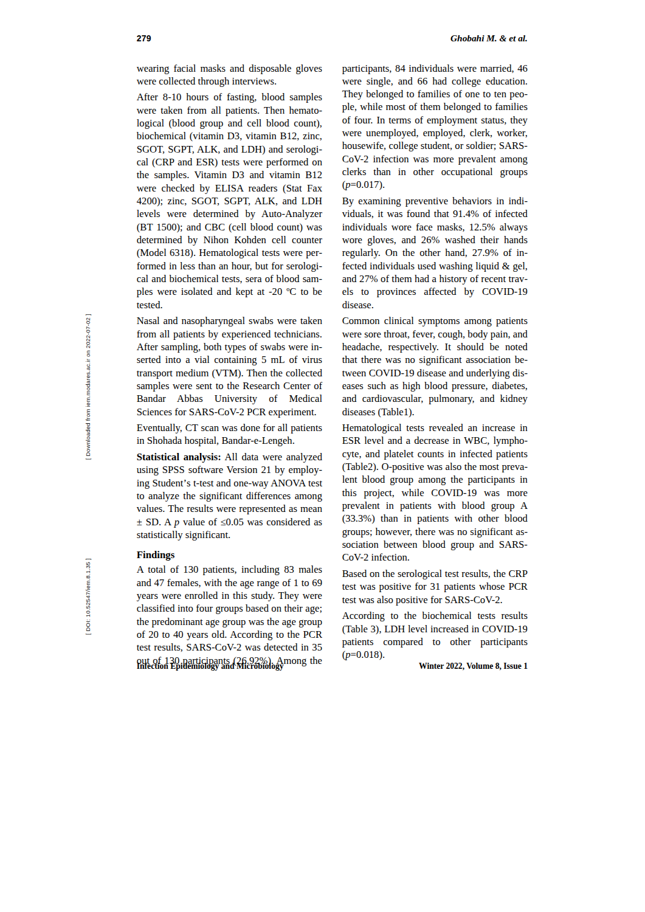[ DOI: 10.52547/iem.8.1.35 ]
[ Downloaded from iem.modares.ac.ir on 2022-07-02 ]
279
Ghobahi M. & et al.
wearing facial masks and disposable gloves were collected through interviews.
After 8-10 hours of fasting, blood samples were taken from all patients. Then hematological (blood group and cell blood count), biochemical (vitamin D3, vitamin B12, zinc, SGOT, SGPT, ALK, and LDH) and serological (CRP and ESR) tests were performed on the samples. Vitamin D3 and vitamin B12 were checked by ELISA readers (Stat Fax 4200); zinc, SGOT, SGPT, ALK, and LDH levels were determined by Auto-Analyzer (BT 1500); and CBC (cell blood count) was determined by Nihon Kohden cell counter (Model 6318). Hematological tests were performed in less than an hour, but for serological and biochemical tests, sera of blood samples were isolated and kept at -20 ºC to be tested.
Nasal and nasopharyngeal swabs were taken from all patients by experienced technicians. After sampling, both types of swabs were inserted into a vial containing 5 mL of virus transport medium (VTM). Then the collected samples were sent to the Research Center of Bandar Abbas University of Medical Sciences for SARS-CoV-2 PCR experiment.
Eventually, CT scan was done for all patients in Shohada hospital, Bandar-e-Lengeh.
Statistical analysis: All data were analyzed using SPSS software Version 21 by employing Studentʼs t-test and one-way ANOVA test to analyze the significant differences among values. The results were represented as mean ± SD. A p value of ≤0.05 was considered as statistically significant.
Findings
A total of 130 patients, including 83 males and 47 females, with the age range of 1 to 69 years were enrolled in this study. They were classified into four groups based on their age; the predominant age group was the age group of 20 to 40 years old. According to the PCR test results, SARS-CoV-2 was detected in 35 out of 130 participants (26.92%). Among the participants, 84 individuals were married, 46 were single, and 66 had college education. They belonged to families of one to ten people, while most of them belonged to families of four. In terms of employment status, they were unemployed, employed, clerk, worker, housewife, college student, or soldier; SARS-CoV-2 infection was more prevalent among clerks than in other occupational groups (p=0.017).
By examining preventive behaviors in individuals, it was found that 91.4% of infected individuals wore face masks, 12.5% always wore gloves, and 26% washed their hands regularly. On the other hand, 27.9% of infected individuals used washing liquid & gel, and 27% of them had a history of recent travels to provinces affected by COVID-19 disease.
Common clinical symptoms among patients were sore throat, fever, cough, body pain, and headache, respectively. It should be noted that there was no significant association between COVID-19 disease and underlying diseases such as high blood pressure, diabetes, and cardiovascular, pulmonary, and kidney diseases (Table1).
Hematological tests revealed an increase in ESR level and a decrease in WBC, lymphocyte, and platelet counts in infected patients (Table2). O-positive was also the most prevalent blood group among the participants in this project, while COVID-19 was more prevalent in patients with blood group A (33.3%) than in patients with other blood groups; however, there was no significant association between blood group and SARS-CoV-2 infection.
Based on the serological test results, the CRP test was positive for 31 patients whose PCR test was also positive for SARS-CoV-2.
According to the biochemical tests results (Table 3), LDH level increased in COVID-19 patients compared to other participants (p=0.018).
Infection Epidemiology and Microbiology
Winter 2022, Volume 8, Issue 1